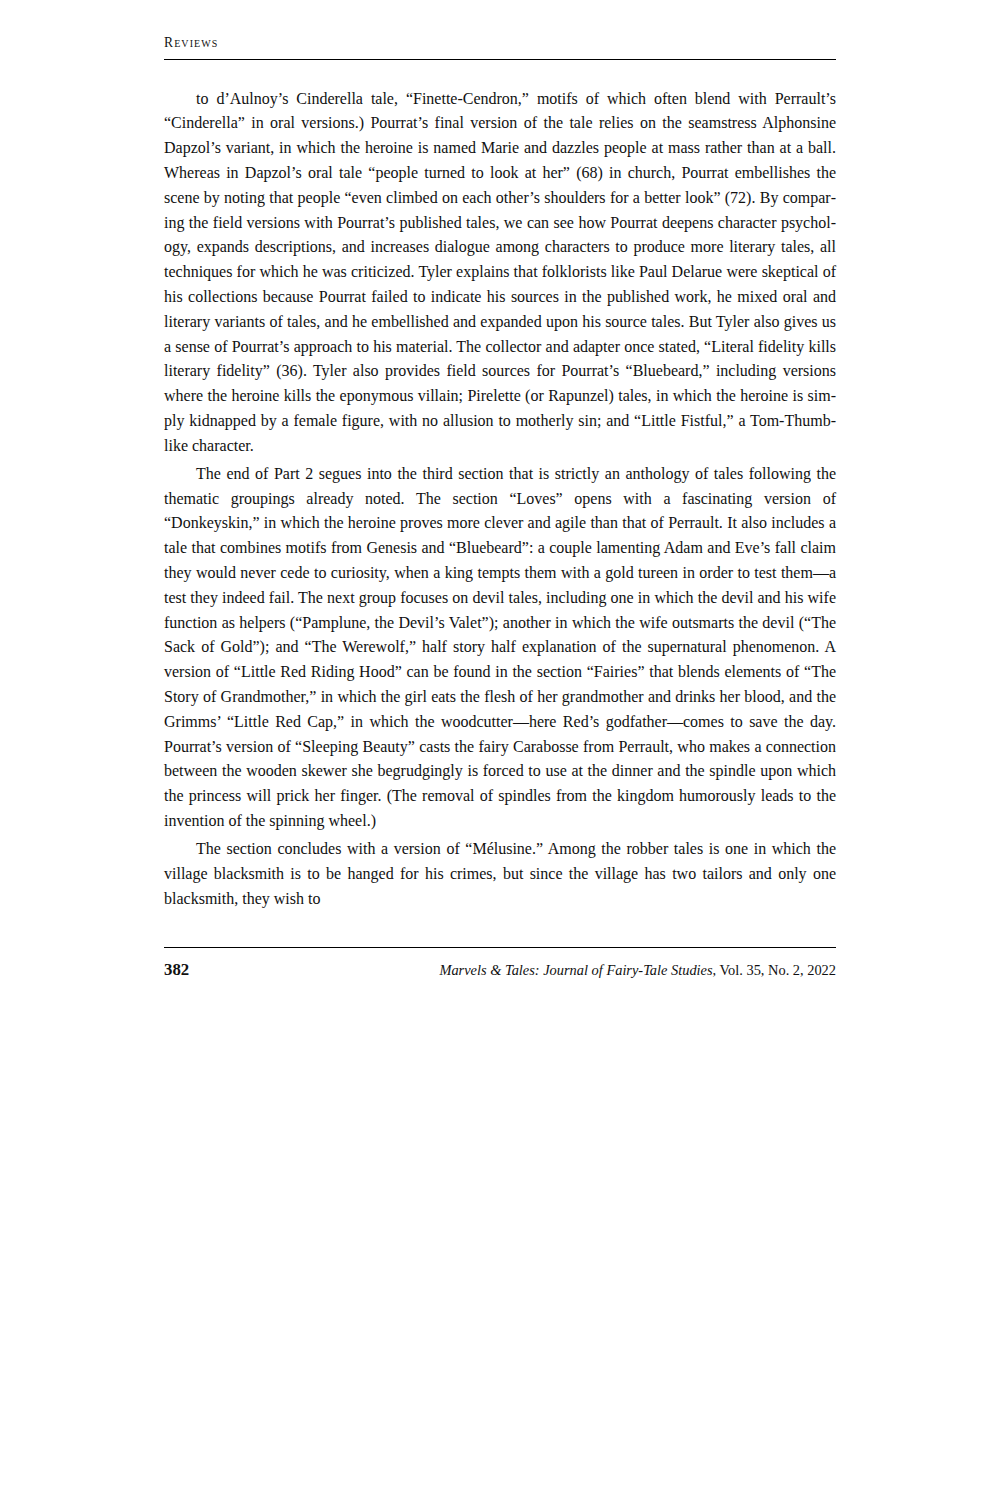Reviews
to d’Aulnoy’s Cinderella tale, “Finette-Cendron,” motifs of which often blend with Perrault’s “Cinderella” in oral versions.) Pourrat’s final version of the tale relies on the seamstress Alphonsine Dapzol’s variant, in which the heroine is named Marie and dazzles people at mass rather than at a ball. Whereas in Dapzol’s oral tale “people turned to look at her” (68) in church, Pourrat embellishes the scene by noting that people “even climbed on each other’s shoulders for a better look” (72). By comparing the field versions with Pourrat’s published tales, we can see how Pourrat deepens character psychology, expands descriptions, and increases dialogue among characters to produce more literary tales, all techniques for which he was criticized. Tyler explains that folklorists like Paul Delarue were skeptical of his collections because Pourrat failed to indicate his sources in the published work, he mixed oral and literary variants of tales, and he embellished and expanded upon his source tales. But Tyler also gives us a sense of Pourrat’s approach to his material. The collector and adapter once stated, “Literal fidelity kills literary fidelity” (36). Tyler also provides field sources for Pourrat’s “Bluebeard,” including versions where the heroine kills the eponymous villain; Pirelette (or Rapunzel) tales, in which the heroine is simply kidnapped by a female figure, with no allusion to motherly sin; and “Little Fistful,” a Tom-Thumb-like character.
The end of Part 2 segues into the third section that is strictly an anthology of tales following the thematic groupings already noted. The section “Loves” opens with a fascinating version of “Donkeyskin,” in which the heroine proves more clever and agile than that of Perrault. It also includes a tale that combines motifs from Genesis and “Bluebeard”: a couple lamenting Adam and Eve’s fall claim they would never cede to curiosity, when a king tempts them with a gold tureen in order to test them—a test they indeed fail. The next group focuses on devil tales, including one in which the devil and his wife function as helpers (“Pamplune, the Devil’s Valet”); another in which the wife outsmarts the devil (“The Sack of Gold”); and “The Werewolf,” half story half explanation of the supernatural phenomenon. A version of “Little Red Riding Hood” can be found in the section “Fairies” that blends elements of “The Story of Grandmother,” in which the girl eats the flesh of her grandmother and drinks her blood, and the Grimms’ “Little Red Cap,” in which the woodcutter—here Red’s godfather—comes to save the day. Pourrat’s version of “Sleeping Beauty” casts the fairy Carabosse from Perrault, who makes a connection between the wooden skewer she begrudgingly is forced to use at the dinner and the spindle upon which the princess will prick her finger. (The removal of spindles from the kingdom humorously leads to the invention of the spinning wheel.)
The section concludes with a version of “Mélusine.” Among the robber tales is one in which the village blacksmith is to be hanged for his crimes, but since the village has two tailors and only one blacksmith, they wish to
382 Marvels & Tales: Journal of Fairy-Tale Studies, Vol. 35, No. 2, 2022